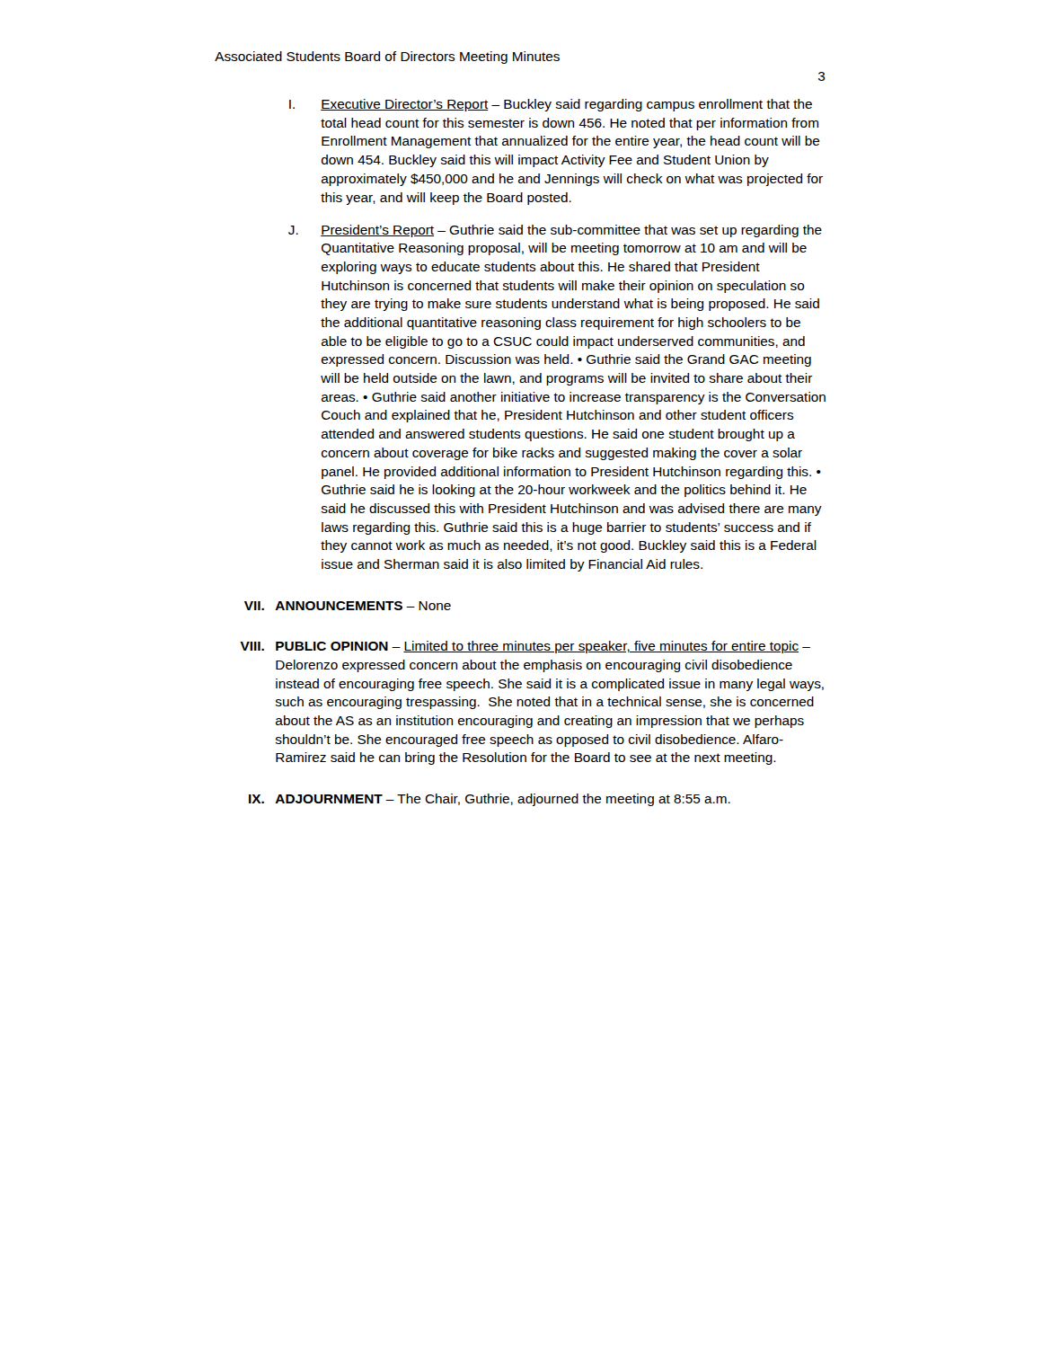Associated Students Board of Directors Meeting Minutes
3
I.
Executive Director’s Report – Buckley said regarding campus enrollment that the total head count for this semester is down 456. He noted that per information from Enrollment Management that annualized for the entire year, the head count will be down 454. Buckley said this will impact Activity Fee and Student Union by approximately $450,000 and he and Jennings will check on what was projected for this year, and will keep the Board posted.
J.
President’s Report – Guthrie said the sub-committee that was set up regarding the Quantitative Reasoning proposal, will be meeting tomorrow at 10 am and will be exploring ways to educate students about this. He shared that President Hutchinson is concerned that students will make their opinion on speculation so they are trying to make sure students understand what is being proposed. He said the additional quantitative reasoning class requirement for high schoolers to be able to be eligible to go to a CSUC could impact underserved communities, and expressed concern. Discussion was held. • Guthrie said the Grand GAC meeting will be held outside on the lawn, and programs will be invited to share about their areas. • Guthrie said another initiative to increase transparency is the Conversation Couch and explained that he, President Hutchinson and other student officers attended and answered students questions. He said one student brought up a concern about coverage for bike racks and suggested making the cover a solar panel. He provided additional information to President Hutchinson regarding this. • Guthrie said he is looking at the 20-hour workweek and the politics behind it. He said he discussed this with President Hutchinson and was advised there are many laws regarding this. Guthrie said this is a huge barrier to students’ success and if they cannot work as much as needed, it’s not good. Buckley said this is a Federal issue and Sherman said it is also limited by Financial Aid rules.
VII.
ANNOUNCEMENTS – None
VIII.
PUBLIC OPINION – Limited to three minutes per speaker, five minutes for entire topic – Delorenzo expressed concern about the emphasis on encouraging civil disobedience instead of encouraging free speech. She said it is a complicated issue in many legal ways, such as encouraging trespassing. She noted that in a technical sense, she is concerned about the AS as an institution encouraging and creating an impression that we perhaps shouldn’t be. She encouraged free speech as opposed to civil disobedience. Alfaro-Ramirez said he can bring the Resolution for the Board to see at the next meeting.
IX.
ADJOURNMENT – The Chair, Guthrie, adjourned the meeting at 8:55 a.m.